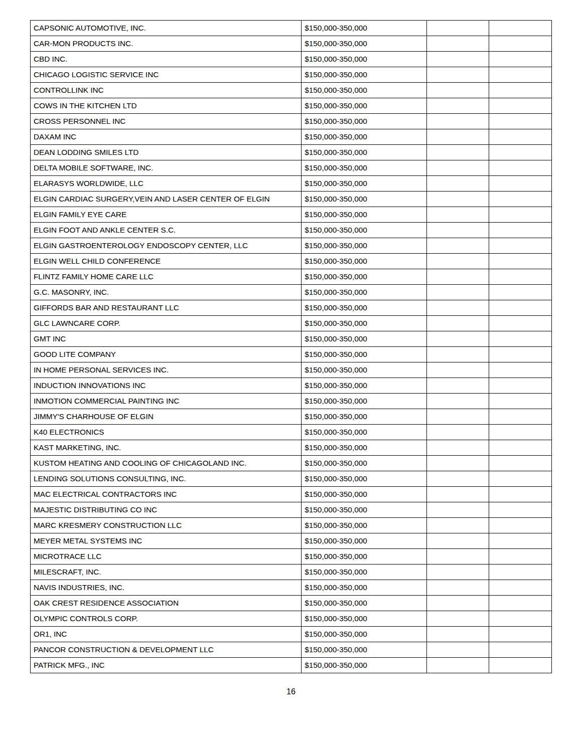| CAPSONIC AUTOMOTIVE, INC. | $150,000-350,000 | | |
| CAR-MON PRODUCTS INC. | $150,000-350,000 | | |
| CBD INC. | $150,000-350,000 | | |
| CHICAGO LOGISTIC SERVICE INC | $150,000-350,000 | | |
| CONTROLLINK INC | $150,000-350,000 | | |
| COWS IN THE KITCHEN LTD | $150,000-350,000 | | |
| CROSS PERSONNEL INC | $150,000-350,000 | | |
| DAXAM INC | $150,000-350,000 | | |
| DEAN LODDING SMILES LTD | $150,000-350,000 | | |
| DELTA MOBILE SOFTWARE, INC. | $150,000-350,000 | | |
| ELARASYS WORLDWIDE, LLC | $150,000-350,000 | | |
| ELGIN CARDIAC SURGERY,VEIN AND LASER CENTER OF ELGIN | $150,000-350,000 | | |
| ELGIN FAMILY EYE CARE | $150,000-350,000 | | |
| ELGIN FOOT AND ANKLE CENTER S.C. | $150,000-350,000 | | |
| ELGIN GASTROENTEROLOGY ENDOSCOPY CENTER, LLC | $150,000-350,000 | | |
| ELGIN WELL CHILD CONFERENCE | $150,000-350,000 | | |
| FLINTZ FAMILY HOME CARE LLC | $150,000-350,000 | | |
| G.C. MASONRY, INC. | $150,000-350,000 | | |
| GIFFORDS BAR AND RESTAURANT LLC | $150,000-350,000 | | |
| GLC LAWNCARE CORP. | $150,000-350,000 | | |
| GMT INC | $150,000-350,000 | | |
| GOOD LITE COMPANY | $150,000-350,000 | | |
| IN HOME PERSONAL SERVICES INC. | $150,000-350,000 | | |
| INDUCTION INNOVATIONS INC | $150,000-350,000 | | |
| INMOTION COMMERCIAL PAINTING INC | $150,000-350,000 | | |
| JIMMY'S CHARHOUSE OF ELGIN | $150,000-350,000 | | |
| K40 ELECTRONICS | $150,000-350,000 | | |
| KAST MARKETING, INC. | $150,000-350,000 | | |
| KUSTOM HEATING AND COOLING OF CHICAGOLAND INC. | $150,000-350,000 | | |
| LENDING SOLUTIONS CONSULTING, INC. | $150,000-350,000 | | |
| MAC ELECTRICAL CONTRACTORS INC | $150,000-350,000 | | |
| MAJESTIC DISTRIBUTING CO INC | $150,000-350,000 | | |
| MARC KRESMERY CONSTRUCTION LLC | $150,000-350,000 | | |
| MEYER METAL SYSTEMS INC | $150,000-350,000 | | |
| MICROTRACE LLC | $150,000-350,000 | | |
| MILESCRAFT, INC. | $150,000-350,000 | | |
| NAVIS INDUSTRIES, INC. | $150,000-350,000 | | |
| OAK CREST RESIDENCE ASSOCIATION | $150,000-350,000 | | |
| OLYMPIC CONTROLS CORP. | $150,000-350,000 | | |
| OR1, INC | $150,000-350,000 | | |
| PANCOR CONSTRUCTION & DEVELOPMENT LLC | $150,000-350,000 | | |
| PATRICK MFG., INC | $150,000-350,000 | | |
16